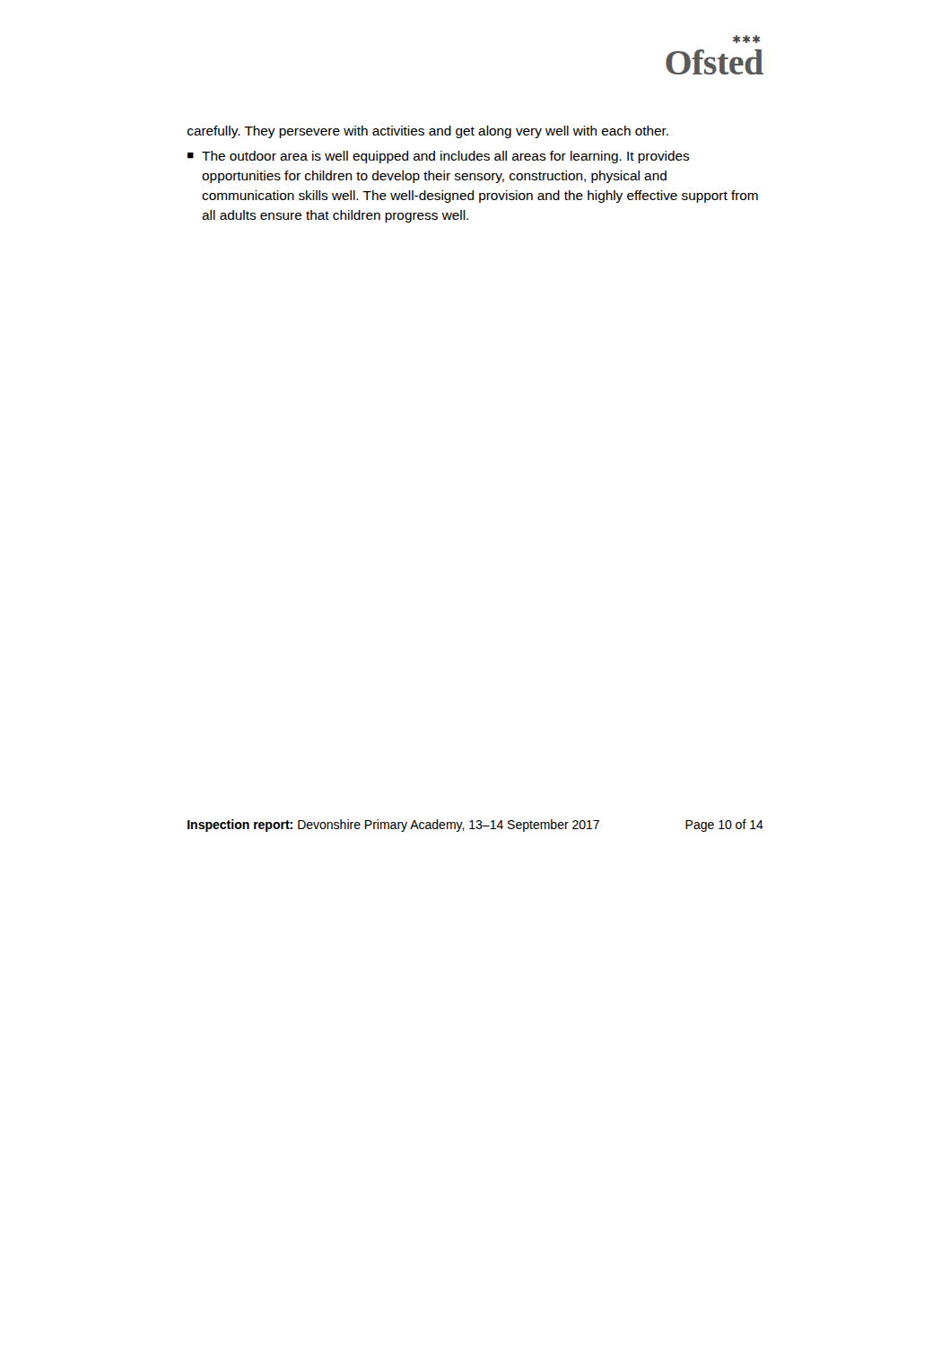✱✱✱
Ofsted
carefully. They persevere with activities and get along very well with each other.
The outdoor area is well equipped and includes all areas for learning. It provides opportunities for children to develop their sensory, construction, physical and communication skills well. The well-designed provision and the highly effective support from all adults ensure that children progress well.
Inspection report: Devonshire Primary Academy, 13–14 September 2017
Page 10 of 14